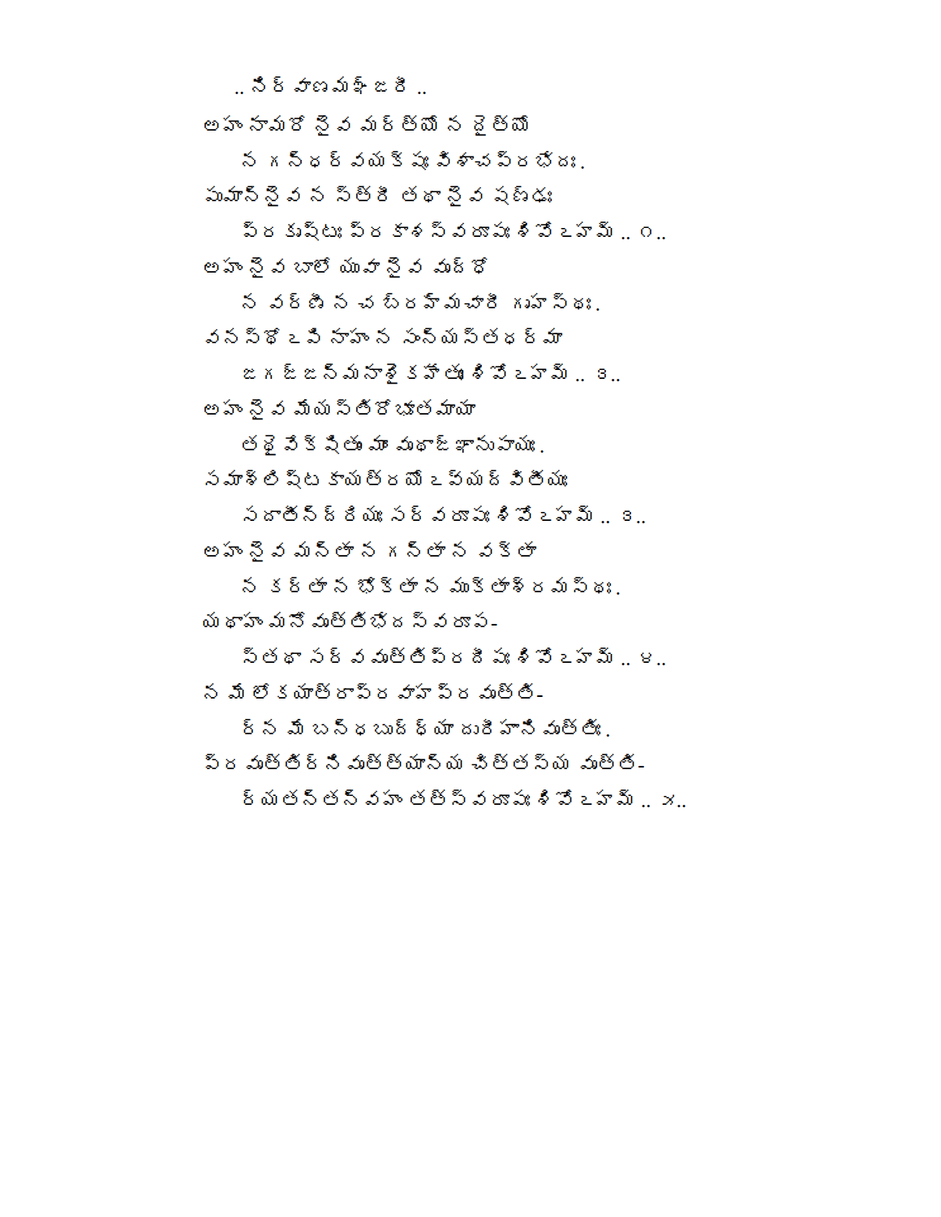.. నిర్వాణమఞ్జరీ ..
అహం నామరో నైవ మర్త్యో న దైత్యో
న గన్ధర్వయక్షః విశాచప్రభేదః .
పుమాన్నైవ న స్త్రీ తథా నైవ షణ్ఢః
ప్రకృష్టః ప్రకాశస్వరూపః శివోఽహమ్ .. ౧..
అహం నైవ బాలో యువా నైవ వృద్ధో
న వర్ణీ న చ బ్రహ్మచారీ గృహస్థః .
వనస్థోఽపి నాహం న సంన్యస్తధర్మా
జగజ్జన్మనాశైకహేతుః శివోఽహమ్ .. ౩..
అహం నైవ మేయస్తిరోభూతమాయా
తథైవేక్షితుం మాం వృథాజ్ఞానుపాయః .
సమాశ్లిష్టకాయత్రయోఽవ్యద్వితీయః
సదాతీన్ద్రియః సర్వరూపః శివోఽహమ్ .. ౩..
అహం నైవ మన్తా న గన్తా న వక్తా
న కర్తా న భోక్తా న ముక్తాశ్రమస్థః .
యథాహం మనోవృత్తిభేదస్వరూప-
స్తథా సర్వవృత్తిప్రదీపః శివోఽహమ్ .. ౪..
న మే లోకయాత్రాప్రవాహప్రవృత్తి-
ర్న మే బన్ధబుద్ధ్యా దురీహానివృత్తిః .
ప్రవృత్తిర్నివృత్త్యాన్య చిత్తస్య వృత్తి-
ర్యతన్తన్వహం తత్స్వరూపః శివోఽహమ్ .. ౫..